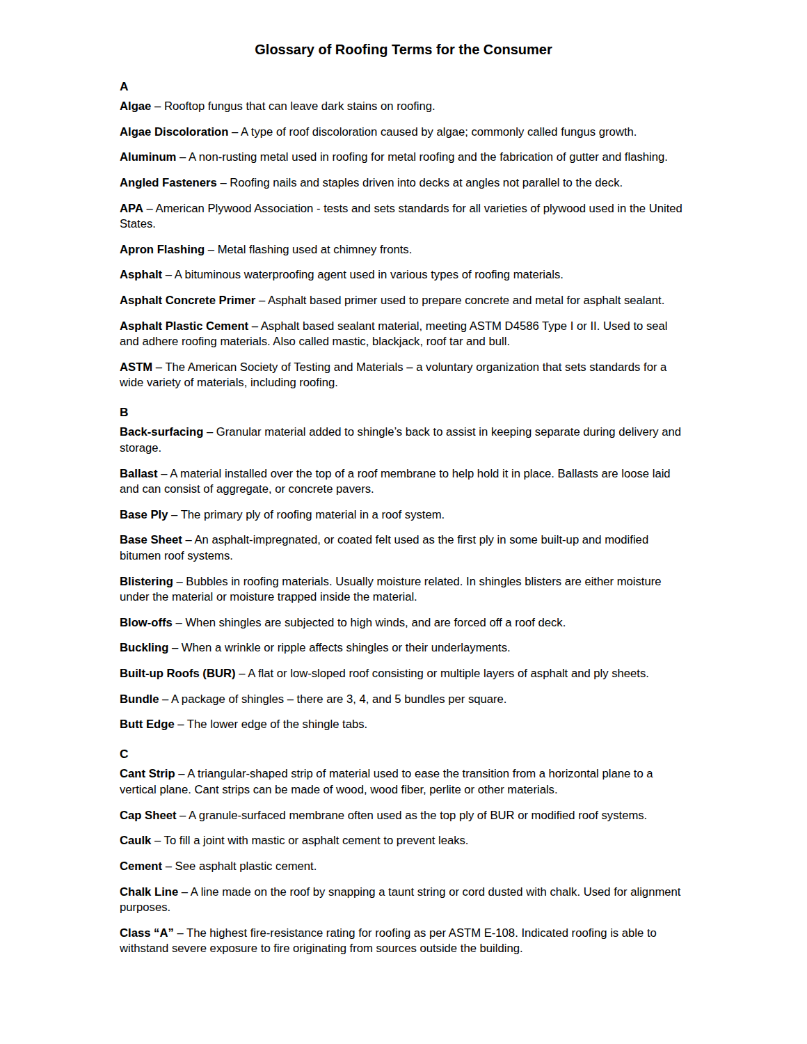Glossary of Roofing Terms for the Consumer
A
Algae
Algae – Rooftop fungus that can leave dark stains on roofing.
Algae Discoloration
Algae Discoloration – A type of roof discoloration caused by algae; commonly called fungus growth.
Aluminum
Aluminum – A non-rusting metal used in roofing for metal roofing and the fabrication of gutter and flashing.
Angled Fasteners
Angled Fasteners – Roofing nails and staples driven into decks at angles not parallel to the deck.
APA
APA – American Plywood Association - tests and sets standards for all varieties of plywood used in the United States.
Apron Flashing
Apron Flashing – Metal flashing used at chimney fronts.
Asphalt
Asphalt – A bituminous waterproofing agent used in various types of roofing materials.
Asphalt Concrete Primer
Asphalt Concrete Primer – Asphalt based primer used to prepare concrete and metal for asphalt sealant.
Asphalt Plastic Cement
Asphalt Plastic Cement – Asphalt based sealant material, meeting ASTM D4586 Type I or II. Used to seal and adhere roofing materials. Also called mastic, blackjack, roof tar and bull.
ASTM
ASTM – The American Society of Testing and Materials – a voluntary organization that sets standards for a wide variety of materials, including roofing.
B
Back-surfacing
Back-surfacing – Granular material added to shingle’s back to assist in keeping separate during delivery and storage.
Ballast
Ballast – A material installed over the top of a roof membrane to help hold it in place. Ballasts are loose laid and can consist of aggregate, or concrete pavers.
Base Ply
Base Ply – The primary ply of roofing material in a roof system.
Base Sheet
Base Sheet – An asphalt-impregnated, or coated felt used as the first ply in some built-up and modified bitumen roof systems.
Blistering
Blistering – Bubbles in roofing materials. Usually moisture related. In shingles blisters are either moisture under the material or moisture trapped inside the material.
Blow-offs
Blow-offs – When shingles are subjected to high winds, and are forced off a roof deck.
Buckling
Buckling – When a wrinkle or ripple affects shingles or their underlayments.
Built-up Roofs (BUR)
Built-up Roofs (BUR) – A flat or low-sloped roof consisting or multiple layers of asphalt and ply sheets.
Bundle
Bundle – A package of shingles – there are 3, 4, and 5 bundles per square.
Butt Edge
Butt Edge – The lower edge of the shingle tabs.
C
Cant Strip
Cant Strip – A triangular-shaped strip of material used to ease the transition from a horizontal plane to a vertical plane. Cant strips can be made of wood, wood fiber, perlite or other materials.
Cap Sheet
Cap Sheet – A granule-surfaced membrane often used as the top ply of BUR or modified roof systems.
Caulk
Caulk – To fill a joint with mastic or asphalt cement to prevent leaks.
Cement
Cement – See asphalt plastic cement.
Chalk Line
Chalk Line – A line made on the roof by snapping a taunt string or cord dusted with chalk. Used for alignment purposes.
Class “A”
Class “A” – The highest fire-resistance rating for roofing as per ASTM E-108. Indicated roofing is able to withstand severe exposure to fire originating from sources outside the building.